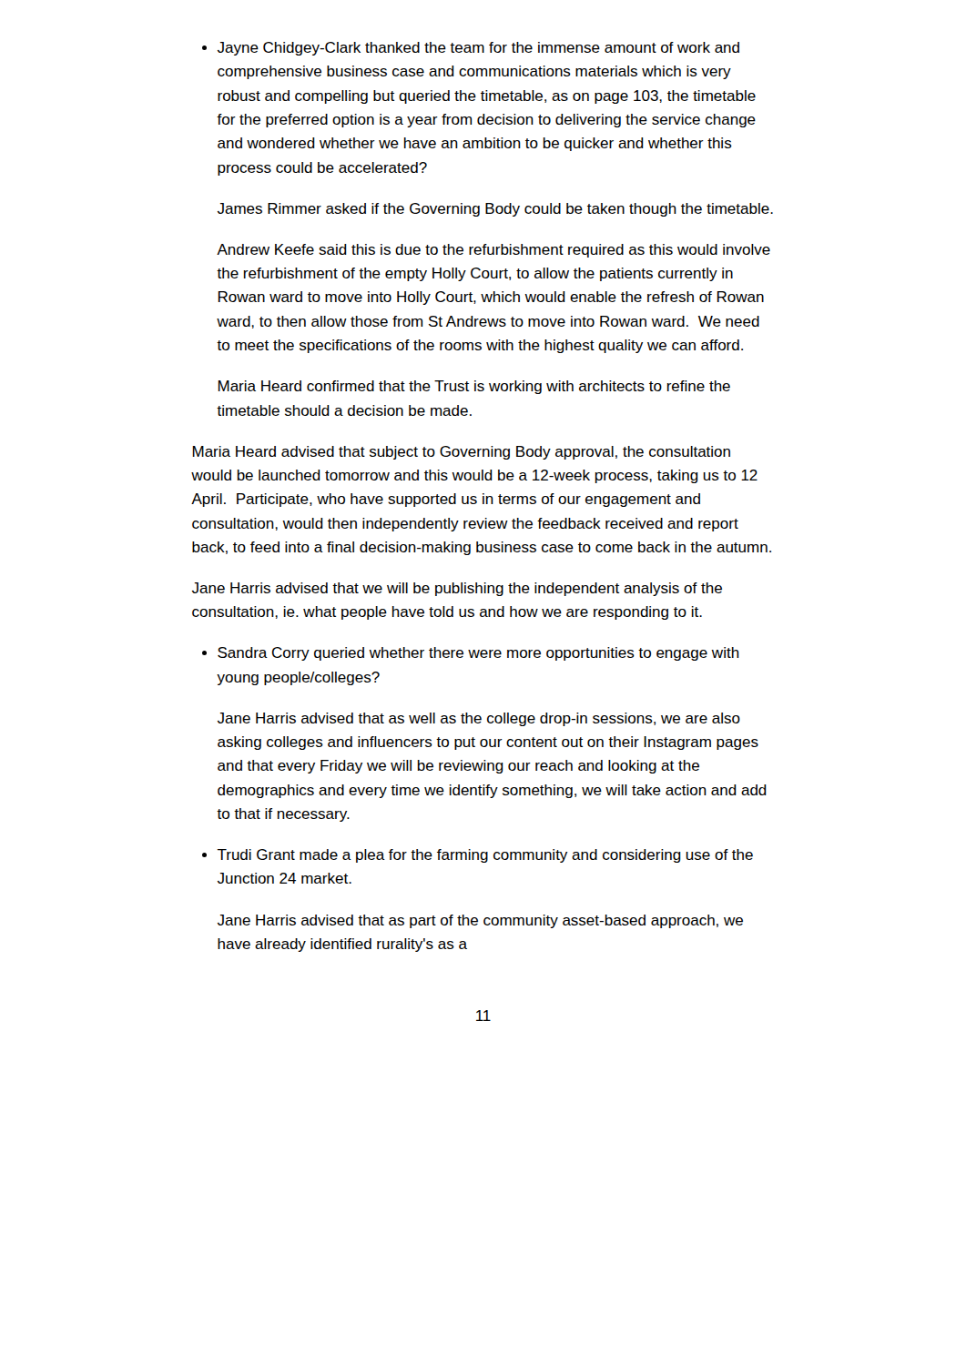Jayne Chidgey-Clark thanked the team for the immense amount of work and comprehensive business case and communications materials which is very robust and compelling but queried the timetable, as on page 103, the timetable for the preferred option is a year from decision to delivering the service change and wondered whether we have an ambition to be quicker and whether this process could be accelerated?
James Rimmer asked if the Governing Body could be taken though the timetable.
Andrew Keefe said this is due to the refurbishment required as this would involve the refurbishment of the empty Holly Court, to allow the patients currently in Rowan ward to move into Holly Court, which would enable the refresh of Rowan ward, to then allow those from St Andrews to move into Rowan ward. We need to meet the specifications of the rooms with the highest quality we can afford.
Maria Heard confirmed that the Trust is working with architects to refine the timetable should a decision be made.
Maria Heard advised that subject to Governing Body approval, the consultation would be launched tomorrow and this would be a 12-week process, taking us to 12 April. Participate, who have supported us in terms of our engagement and consultation, would then independently review the feedback received and report back, to feed into a final decision-making business case to come back in the autumn.
Jane Harris advised that we will be publishing the independent analysis of the consultation, ie. what people have told us and how we are responding to it.
Sandra Corry queried whether there were more opportunities to engage with young people/colleges?
Jane Harris advised that as well as the college drop-in sessions, we are also asking colleges and influencers to put our content out on their Instagram pages and that every Friday we will be reviewing our reach and looking at the demographics and every time we identify something, we will take action and add to that if necessary.
Trudi Grant made a plea for the farming community and considering use of the Junction 24 market.
Jane Harris advised that as part of the community asset-based approach, we have already identified rurality's as a
11